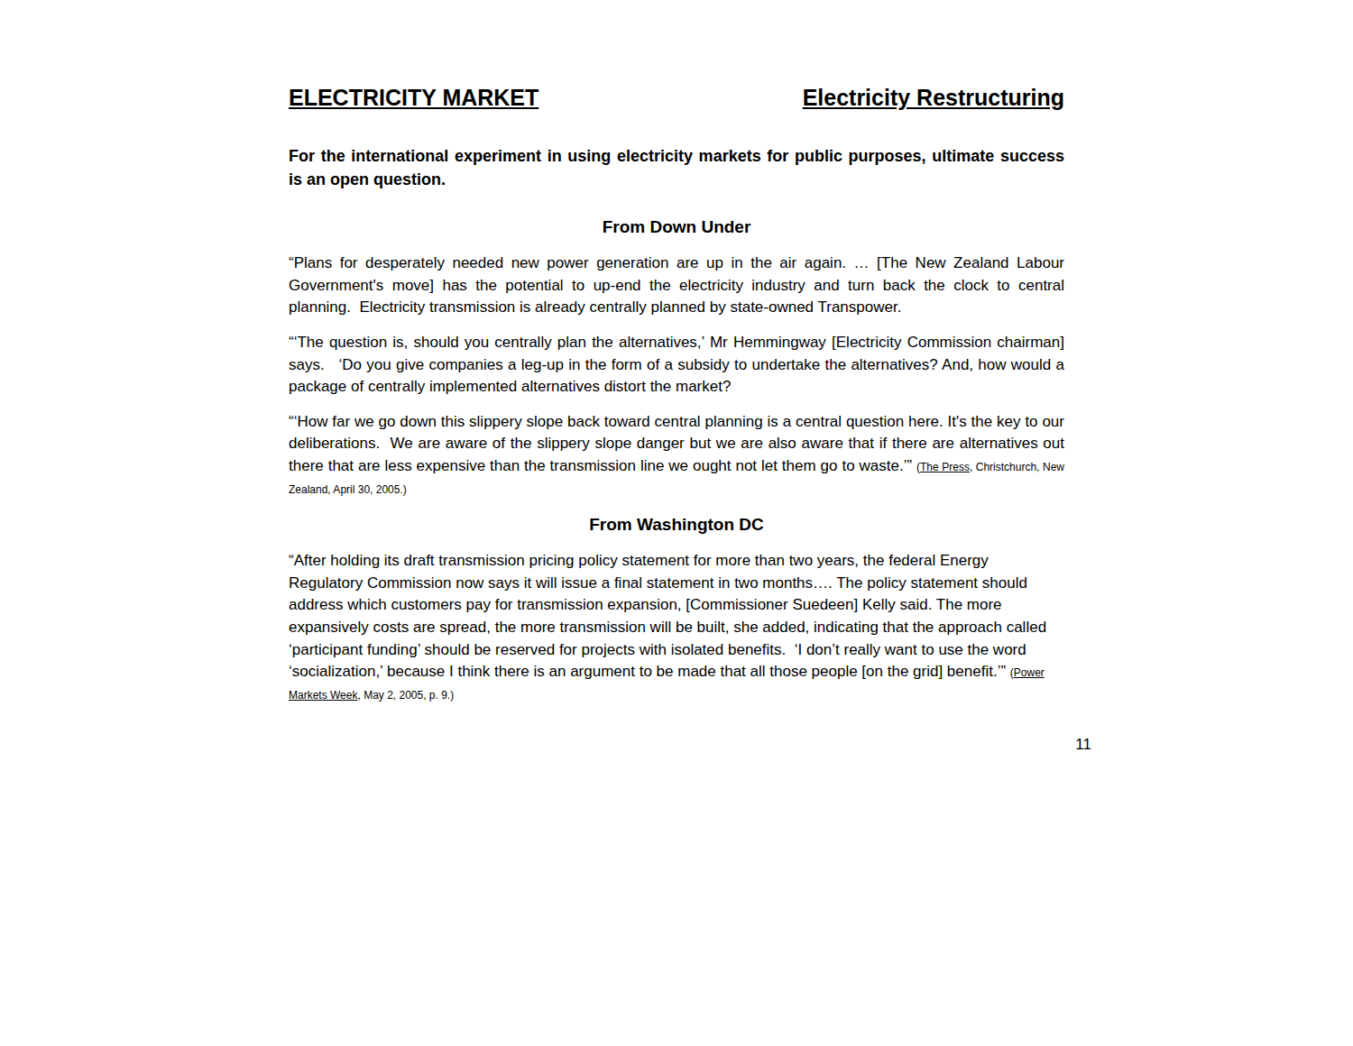ELECTRICITY MARKET Electricity Restructuring
For the international experiment in using electricity markets for public purposes, ultimate success is an open question.
From Down Under
“Plans for desperately needed new power generation are up in the air again. … [The New Zealand Labour Government's move] has the potential to up-end the electricity industry and turn back the clock to central planning. Electricity transmission is already centrally planned by state-owned Transpower.
“‘The question is, should you centrally plan the alternatives,’ Mr Hemmingway [Electricity Commission chairman] says. ‘Do you give companies a leg-up in the form of a subsidy to undertake the alternatives? And, how would a package of centrally implemented alternatives distort the market?
“‘How far we go down this slippery slope back toward central planning is a central question here. It's the key to our deliberations. We are aware of the slippery slope danger but we are also aware that if there are alternatives out there that are less expensive than the transmission line we ought not let them go to waste.’” (The Press, Christchurch, New Zealand, April 30, 2005.)
From Washington DC
“After holding its draft transmission pricing policy statement for more than two years, the federal Energy Regulatory Commission now says it will issue a final statement in two months…. The policy statement should address which customers pay for transmission expansion, [Commissioner Suedeen] Kelly said. The more expansively costs are spread, the more transmission will be built, she added, indicating that the approach called ‘participant funding’ should be reserved for projects with isolated benefits. ‘I don’t really want to use the word ‘socialization,’ because I think there is an argument to be made that all those people [on the grid] benefit.’” (Power Markets Week, May 2, 2005, p. 9.)
11